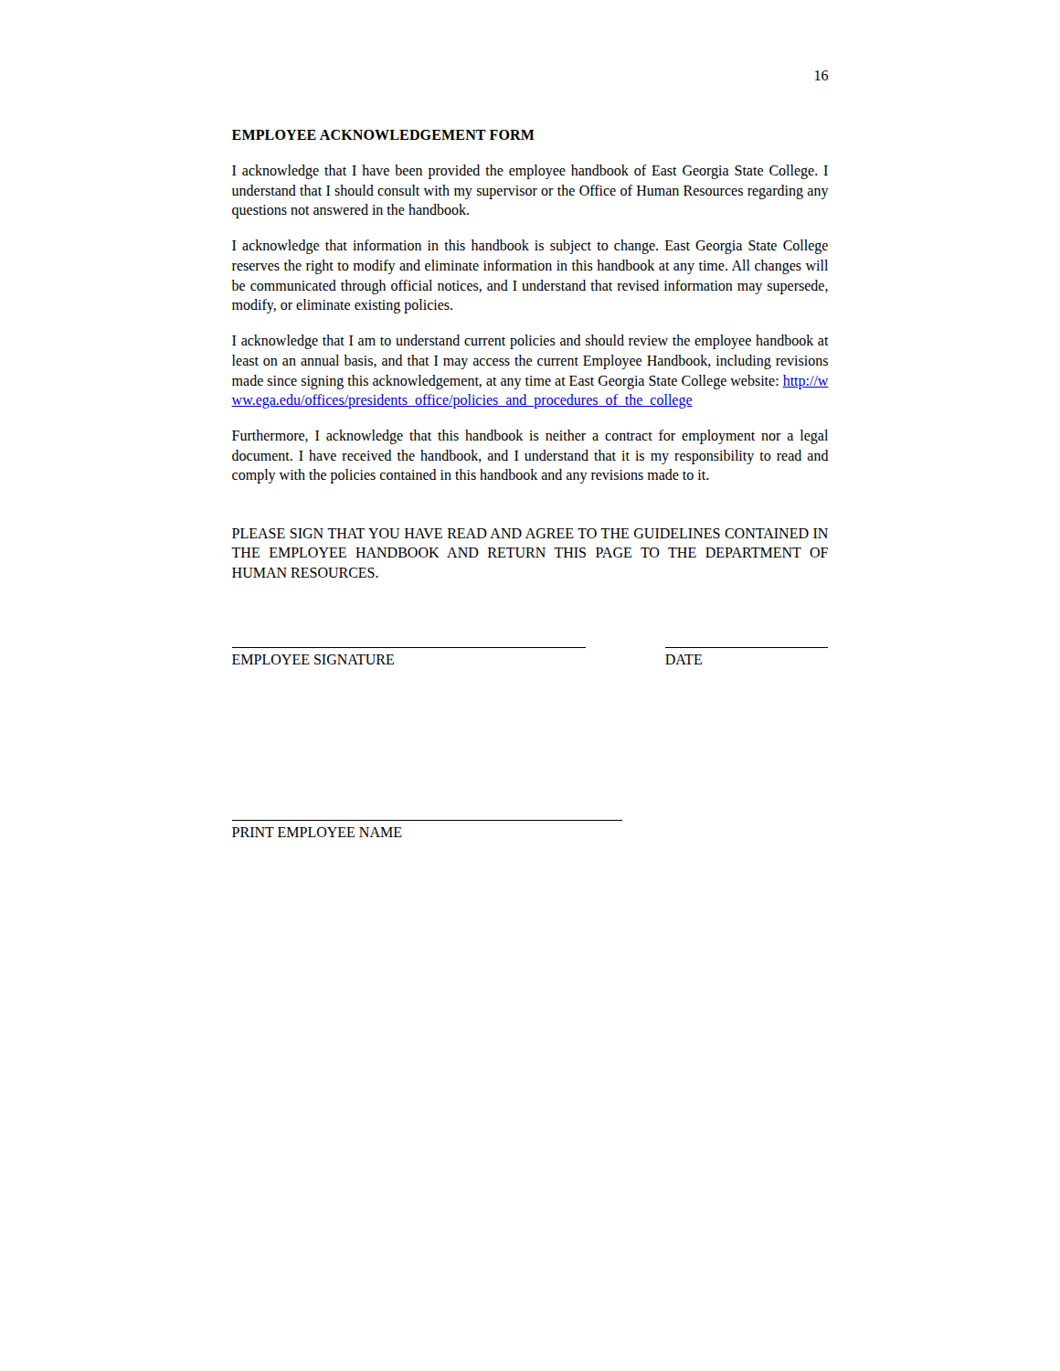16
Employee Acknowledgement Form
I acknowledge that I have been provided the employee handbook of East Georgia State College. I understand that I should consult with my supervisor or the Office of Human Resources regarding any questions not answered in the handbook.
I acknowledge that information in this handbook is subject to change. East Georgia State College reserves the right to modify and eliminate information in this handbook at any time. All changes will be communicated through official notices, and I understand that revised information may supersede, modify, or eliminate existing policies.
I acknowledge that I am to understand current policies and should review the employee handbook at least on an annual basis, and that I may access the current Employee Handbook, including revisions made since signing this acknowledgement, at any time at East Georgia State College website: http://www.ega.edu/offices/presidents_office/policies_and_procedures_of_the_college
Furthermore, I acknowledge that this handbook is neither a contract for employment nor a legal document. I have received the handbook, and I understand that it is my responsibility to read and comply with the policies contained in this handbook and any revisions made to it.
Please sign that you have read and agree to the guidelines contained in the employee handbook and return this page to the Department of Human Resources.
EMPLOYEE SIGNATURE
DATE
PRINT EMPLOYEE NAME